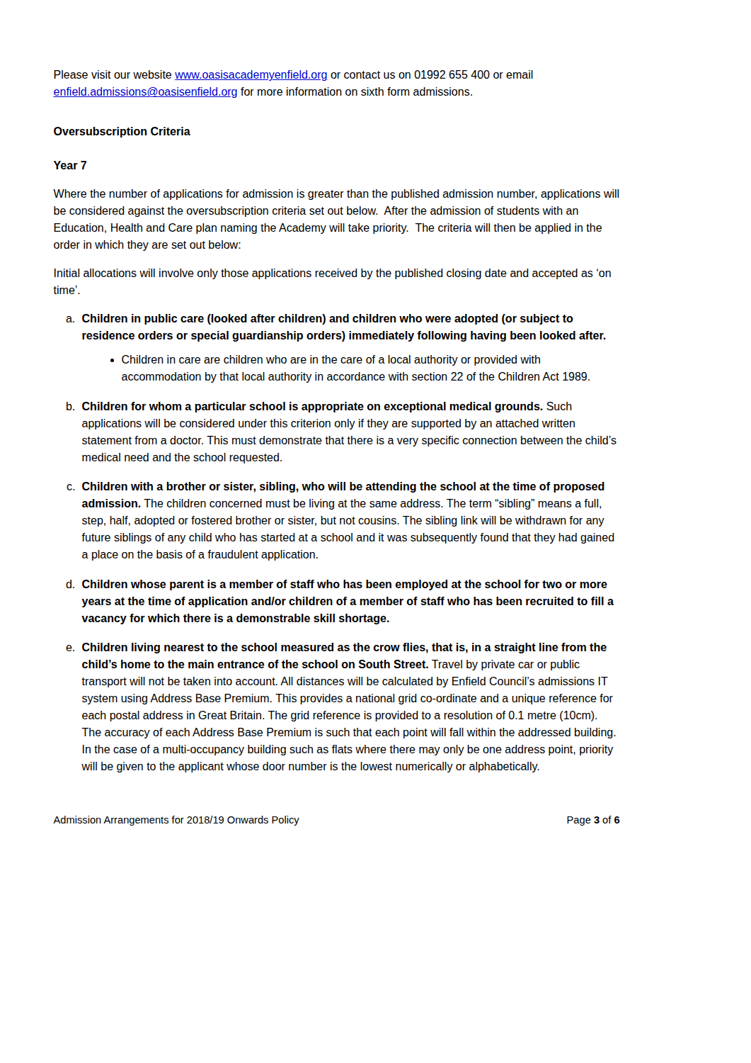Please visit our website www.oasisacademyenfield.org or contact us on 01992 655 400 or email enfield.admissions@oasisenfield.org for more information on sixth form admissions.
Oversubscription Criteria
Year 7
Where the number of applications for admission is greater than the published admission number, applications will be considered against the oversubscription criteria set out below. After the admission of students with an Education, Health and Care plan naming the Academy will take priority. The criteria will then be applied in the order in which they are set out below:
Initial allocations will involve only those applications received by the published closing date and accepted as ‘on time’.
Children in public care (looked after children) and children who were adopted (or subject to residence orders or special guardianship orders) immediately following having been looked after.
Children in care are children who are in the care of a local authority or provided with accommodation by that local authority in accordance with section 22 of the Children Act 1989.
Children for whom a particular school is appropriate on exceptional medical grounds. Such applications will be considered under this criterion only if they are supported by an attached written statement from a doctor. This must demonstrate that there is a very specific connection between the child’s medical need and the school requested.
Children with a brother or sister, sibling, who will be attending the school at the time of proposed admission. The children concerned must be living at the same address. The term “sibling” means a full, step, half, adopted or fostered brother or sister, but not cousins. The sibling link will be withdrawn for any future siblings of any child who has started at a school and it was subsequently found that they had gained a place on the basis of a fraudulent application.
Children whose parent is a member of staff who has been employed at the school for two or more years at the time of application and/or children of a member of staff who has been recruited to fill a vacancy for which there is a demonstrable skill shortage.
Children living nearest to the school measured as the crow flies, that is, in a straight line from the child’s home to the main entrance of the school on South Street. Travel by private car or public transport will not be taken into account. All distances will be calculated by Enfield Council’s admissions IT system using Address Base Premium. This provides a national grid co-ordinate and a unique reference for each postal address in Great Britain. The grid reference is provided to a resolution of 0.1 metre (10cm). The accuracy of each Address Base Premium is such that each point will fall within the addressed building. In the case of a multi-occupancy building such as flats where there may only be one address point, priority will be given to the applicant whose door number is the lowest numerically or alphabetically.
Admission Arrangements for 2018/19 Onwards Policy Page 3 of 6